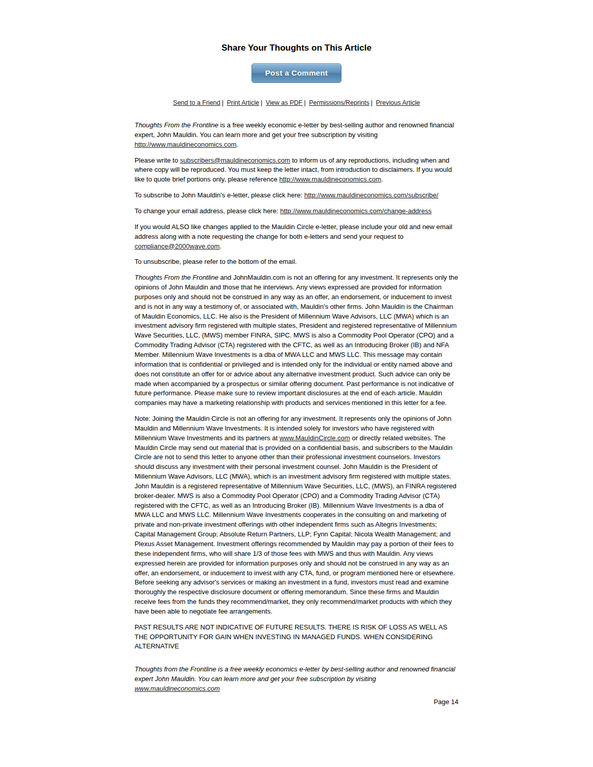Share Your Thoughts on This Article
Post a Comment
Send to a Friend| Print Article| View as PDF| Permissions/Reprints| Previous Article
Thoughts From the Frontline is a free weekly economic e-letter by best-selling author and renowned financial expert, John Mauldin. You can learn more and get your free subscription by visiting http://www.mauldineconomics.com.
Please write to subscribers@mauldineconomics.com to inform us of any reproductions, including when and where copy will be reproduced. You must keep the letter intact, from introduction to disclaimers. If you would like to quote brief portions only, please reference http://www.mauldineconomics.com.
To subscribe to John Mauldin's e-letter, please click here: http://www.mauldineconomics.com/subscribe/
To change your email address, please click here: http://www.mauldineconomics.com/change-address
If you would ALSO like changes applied to the Mauldin Circle e-letter, please include your old and new email address along with a note requesting the change for both e-letters and send your request to compliance@2000wave.com.
To unsubscribe, please refer to the bottom of the email.
Thoughts From the Frontline and JohnMauldin.com is not an offering for any investment. It represents only the opinions of John Mauldin and those that he interviews. Any views expressed are provided for information purposes only and should not be construed in any way as an offer, an endorsement, or inducement to invest and is not in any way a testimony of, or associated with, Mauldin's other firms. John Mauldin is the Chairman of Mauldin Economics, LLC. He also is the President of Millennium Wave Advisors, LLC (MWA) which is an investment advisory firm registered with multiple states, President and registered representative of Millennium Wave Securities, LLC, (MWS) member FINRA, SIPC. MWS is also a Commodity Pool Operator (CPO) and a Commodity Trading Advisor (CTA) registered with the CFTC, as well as an Introducing Broker (IB) and NFA Member. Millennium Wave Investments is a dba of MWA LLC and MWS LLC. This message may contain information that is confidential or privileged and is intended only for the individual or entity named above and does not constitute an offer for or advice about any alternative investment product. Such advice can only be made when accompanied by a prospectus or similar offering document. Past performance is not indicative of future performance. Please make sure to review important disclosures at the end of each article. Mauldin companies may have a marketing relationship with products and services mentioned in this letter for a fee.
Note: Joining the Mauldin Circle is not an offering for any investment. It represents only the opinions of John Mauldin and Millennium Wave Investments. It is intended solely for investors who have registered with Millennium Wave Investments and its partners at www.MauldinCircle.com or directly related websites. The Mauldin Circle may send out material that is provided on a confidential basis, and subscribers to the Mauldin Circle are not to send this letter to anyone other than their professional investment counselors. Investors should discuss any investment with their personal investment counsel. John Mauldin is the President of Millennium Wave Advisors, LLC (MWA), which is an investment advisory firm registered with multiple states. John Mauldin is a registered representative of Millennium Wave Securities, LLC, (MWS), an FINRA registered broker-dealer. MWS is also a Commodity Pool Operator (CPO) and a Commodity Trading Advisor (CTA) registered with the CFTC, as well as an Introducing Broker (IB). Millennium Wave Investments is a dba of MWA LLC and MWS LLC. Millennium Wave Investments cooperates in the consulting on and marketing of private and non-private investment offerings with other independent firms such as Altegris Investments; Capital Management Group; Absolute Return Partners, LLP; Fynn Capital; Nicola Wealth Management; and Plexus Asset Management. Investment offerings recommended by Mauldin may pay a portion of their fees to these independent firms, who will share 1/3 of those fees with MWS and thus with Mauldin. Any views expressed herein are provided for information purposes only and should not be construed in any way as an offer, an endorsement, or inducement to invest with any CTA, fund, or program mentioned here or elsewhere. Before seeking any advisor's services or making an investment in a fund, investors must read and examine thoroughly the respective disclosure document or offering memorandum. Since these firms and Mauldin receive fees from the funds they recommend/market, they only recommend/market products with which they have been able to negotiate fee arrangements.
PAST RESULTS ARE NOT INDICATIVE OF FUTURE RESULTS. THERE IS RISK OF LOSS AS WELL AS THE OPPORTUNITY FOR GAIN WHEN INVESTING IN MANAGED FUNDS. WHEN CONSIDERING ALTERNATIVE
Thoughts from the Frontline is a free weekly economics e-letter by best-selling author and renowned financial expert John Mauldin. You can learn more and get your free subscription by visiting www.mauldineconomics.com
Page 14